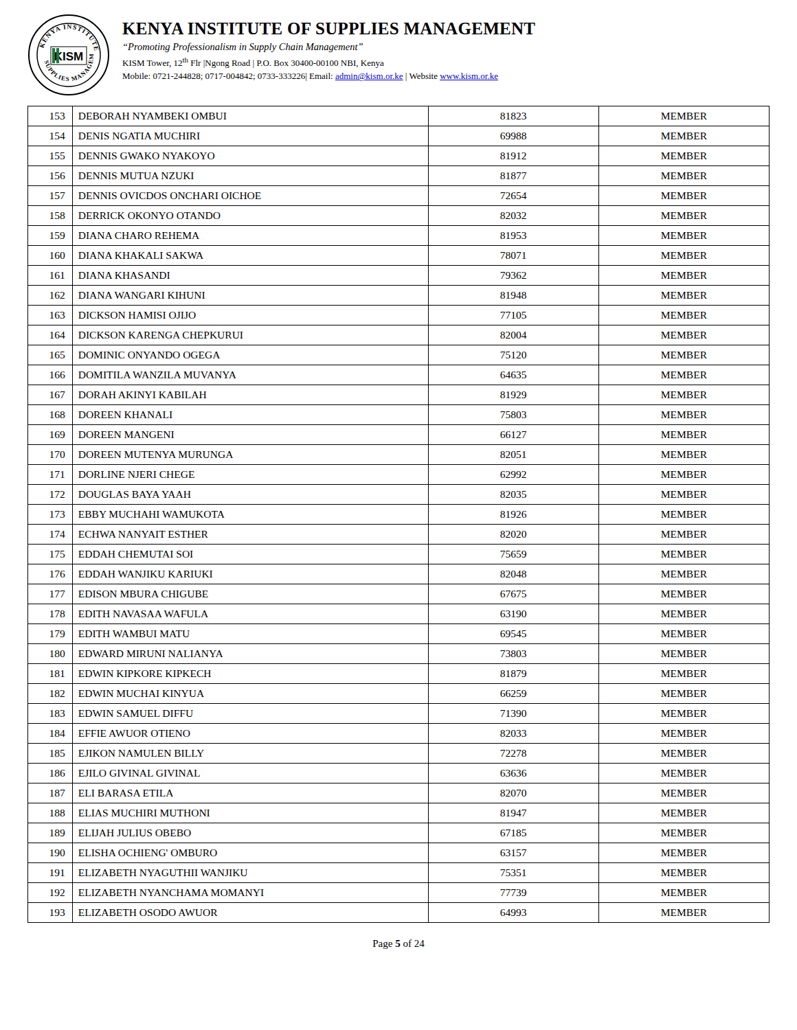KENYA INSTITUTE OF SUPPLIES MANAGEMENT KISM
KENYA INSTITUTE OF SUPPLIES MANAGEMENT
“Promoting Professionalism in Supply Chain Management”
KISM Tower, 12th Flr |Ngong Road | P.O. Box 30400-00100 NBI, Kenya
Mobile: 0721-244828; 0717-004842; 0733-333226| Email: admin@kism.or.ke | Website www.kism.or.ke
| 153 | DEBORAH NYAMBEKI OMBUI | 81823 | MEMBER |
| 154 | DENIS NGATIA MUCHIRI | 69988 | MEMBER |
| 155 | DENNIS GWAKO NYAKOYO | 81912 | MEMBER |
| 156 | DENNIS MUTUA NZUKI | 81877 | MEMBER |
| 157 | DENNIS OVICDOS ONCHARI OICHOE | 72654 | MEMBER |
| 158 | DERRICK OKONYO OTANDO | 82032 | MEMBER |
| 159 | DIANA CHARO REHEMA | 81953 | MEMBER |
| 160 | DIANA KHAKALI SAKWA | 78071 | MEMBER |
| 161 | DIANA KHASANDI | 79362 | MEMBER |
| 162 | DIANA WANGARI KIHUNI | 81948 | MEMBER |
| 163 | DICKSON HAMISI OJIJO | 77105 | MEMBER |
| 164 | DICKSON KARENGA CHEPKURUI | 82004 | MEMBER |
| 165 | DOMINIC ONYANDO OGEGA | 75120 | MEMBER |
| 166 | DOMITILA WANZILA MUVANYA | 64635 | MEMBER |
| 167 | DORAH AKINYI KABILAH | 81929 | MEMBER |
| 168 | DOREEN KHANALI | 75803 | MEMBER |
| 169 | DOREEN MANGENI | 66127 | MEMBER |
| 170 | DOREEN MUTENYA MURUNGA | 82051 | MEMBER |
| 171 | DORLINE NJERI CHEGE | 62992 | MEMBER |
| 172 | DOUGLAS BAYA YAAH | 82035 | MEMBER |
| 173 | EBBY MUCHAHI WAMUKOTA | 81926 | MEMBER |
| 174 | ECHWA NANYAIT ESTHER | 82020 | MEMBER |
| 175 | EDDAH CHEMUTAI SOI | 75659 | MEMBER |
| 176 | EDDAH WANJIKU KARIUKI | 82048 | MEMBER |
| 177 | EDISON MBURA CHIGUBE | 67675 | MEMBER |
| 178 | EDITH NAVASAA WAFULA | 63190 | MEMBER |
| 179 | EDITH WAMBUI MATU | 69545 | MEMBER |
| 180 | EDWARD MIRUNI NALIANYA | 73803 | MEMBER |
| 181 | EDWIN KIPKORE KIPKECH | 81879 | MEMBER |
| 182 | EDWIN MUCHAI KINYUA | 66259 | MEMBER |
| 183 | EDWIN SAMUEL DIFFU | 71390 | MEMBER |
| 184 | EFFIE AWUOR OTIENO | 82033 | MEMBER |
| 185 | EJIKON NAMULEN BILLY | 72278 | MEMBER |
| 186 | EJILO GIVINAL GIVINAL | 63636 | MEMBER |
| 187 | ELI BARASA ETILA | 82070 | MEMBER |
| 188 | ELIAS MUCHIRI MUTHONI | 81947 | MEMBER |
| 189 | ELIJAH JULIUS OBEBO | 67185 | MEMBER |
| 190 | ELISHA OCHIENG' OMBURO | 63157 | MEMBER |
| 191 | ELIZABETH NYAGUTHII WANJIKU | 75351 | MEMBER |
| 192 | ELIZABETH NYANCHAMA MOMANYI | 77739 | MEMBER |
| 193 | ELIZABETH OSODO AWUOR | 64993 | MEMBER |
Page 5 of 24